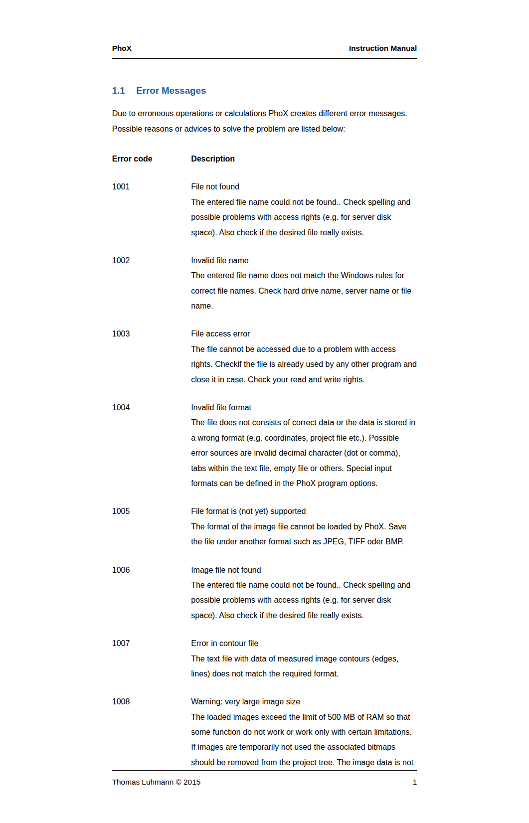PhoX Instruction Manual
1.1 Error Messages
Due to erroneous operations or calculations PhoX creates different error messages. Possible reasons or advices to solve the problem are listed below:
| Error code | Description |
| --- | --- |
| 1001 | File not found The entered file name could not be found.. Check spelling and possible problems with access rights (e.g. for server disk space). Also check if the desired file really exists. |
| 1002 | Invalid file name The entered file name does not match the Windows rules for correct file names. Check hard drive name, server name or file name. |
| 1003 | File access error The file cannot be accessed due to a problem with access rights. Checkif the file is already used by any other program and close it in case. Check your read and write rights. |
| 1004 | Invalid file format The file does not consists of correct data or the data is stored in a wrong format (e.g. coordinates, project file etc.). Possible error sources are invalid decimal character (dot or comma), tabs within the text file, empty file or others. Special input formats can be defined in the PhoX program options. |
| 1005 | File format is (not yet) supported The format of the image file cannot be loaded by PhoX. Save the file under another format such as JPEG, TIFF oder BMP. |
| 1006 | Image file not found The entered file name could not be found.. Check spelling and possible problems with access rights (e.g. for server disk space). Also check if the desired file really exists. |
| 1007 | Error in contour file The text file with data of measured image contours (edges, lines) does not match the required format. |
| 1008 | Warning: very large image size The loaded images exceed the limit of 500 MB of RAM so that some function do not work or work only with certain limitations. If images are temporarily not used the associated bitmaps should be removed from the project tree. The image data is not |
Thomas Luhmann © 2015 1